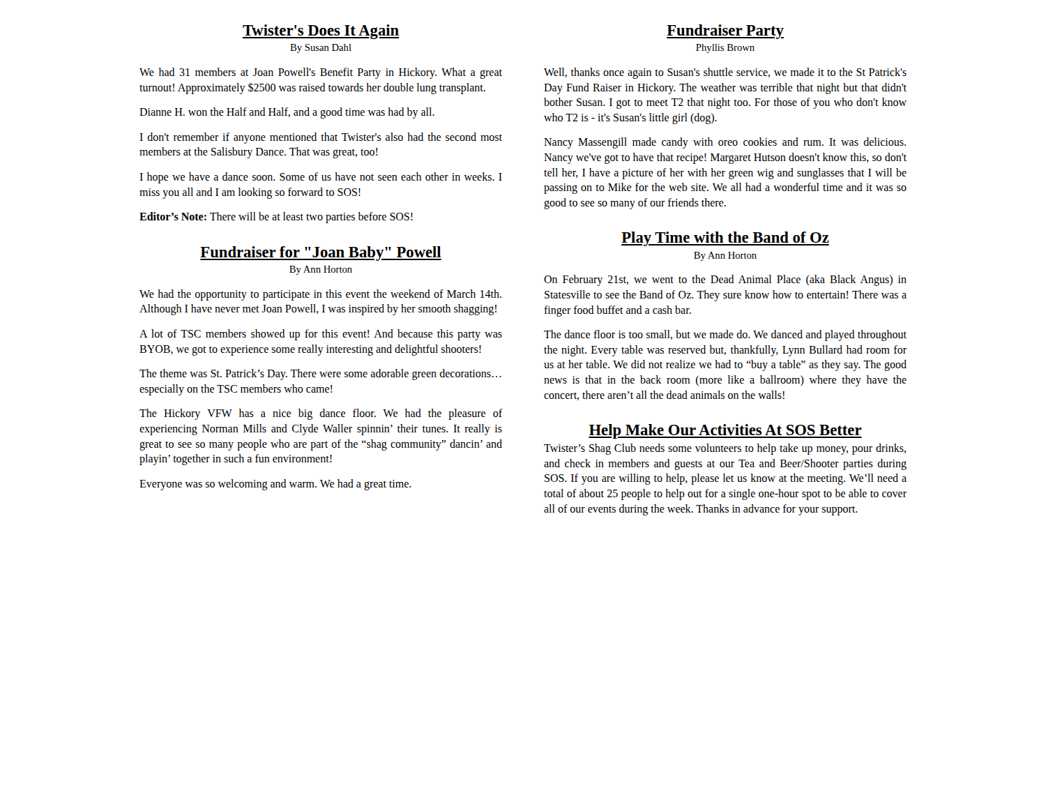Twister's Does It Again
By Susan Dahl
We had 31 members at Joan Powell's Benefit Party in Hickory. What a great turnout! Approximately $2500 was raised towards her double lung transplant.
Dianne H. won the Half and Half, and a good time was had by all.
I don't remember if anyone mentioned that Twister's also had the second most members at the Salisbury Dance. That was great, too!
I hope we have a dance soon. Some of us have not seen each other in weeks. I miss you all and I am looking so forward to SOS!
Editor’s Note: There will be at least two parties before SOS!
Fundraiser for "Joan Baby" Powell
By Ann Horton
We had the opportunity to participate in this event the weekend of March 14th. Although I have never met Joan Powell, I was inspired by her smooth shagging!
A lot of TSC members showed up for this event! And because this party was BYOB, we got to experience some really interesting and delightful shooters!
The theme was St. Patrick’s Day. There were some adorable green decorations… especially on the TSC members who came!
The Hickory VFW has a nice big dance floor. We had the pleasure of experiencing Norman Mills and Clyde Waller spinnin’ their tunes. It really is great to see so many people who are part of the “shag community” dancin’ and playin’ together in such a fun environment!
Everyone was so welcoming and warm. We had a great time.
Fundraiser Party
Phyllis Brown
Well, thanks once again to Susan's shuttle service, we made it to the St Patrick's Day Fund Raiser in Hickory. The weather was terrible that night but that didn't bother Susan. I got to meet T2 that night too. For those of you who don't know who T2 is - it's Susan's little girl (dog).
Nancy Massengill made candy with oreo cookies and rum. It was delicious. Nancy we've got to have that recipe! Margaret Hutson doesn't know this, so don't tell her, I have a picture of her with her green wig and sunglasses that I will be passing on to Mike for the web site. We all had a wonderful time and it was so good to see so many of our friends there.
Play Time with the Band of Oz
By Ann Horton
On February 21st, we went to the Dead Animal Place (aka Black Angus) in Statesville to see the Band of Oz. They sure know how to entertain! There was a finger food buffet and a cash bar.
The dance floor is too small, but we made do. We danced and played throughout the night. Every table was reserved but, thankfully, Lynn Bullard had room for us at her table. We did not realize we had to “buy a table” as they say. The good news is that in the back room (more like a ballroom) where they have the concert, there aren’t all the dead animals on the walls!
Help Make Our Activities At SOS Better
Twister’s Shag Club needs some volunteers to help take up money, pour drinks, and check in members and guests at our Tea and Beer/Shooter parties during SOS. If you are willing to help, please let us know at the meeting. We’ll need a total of about 25 people to help out for a single one-hour spot to be able to cover all of our events during the week. Thanks in advance for your support.